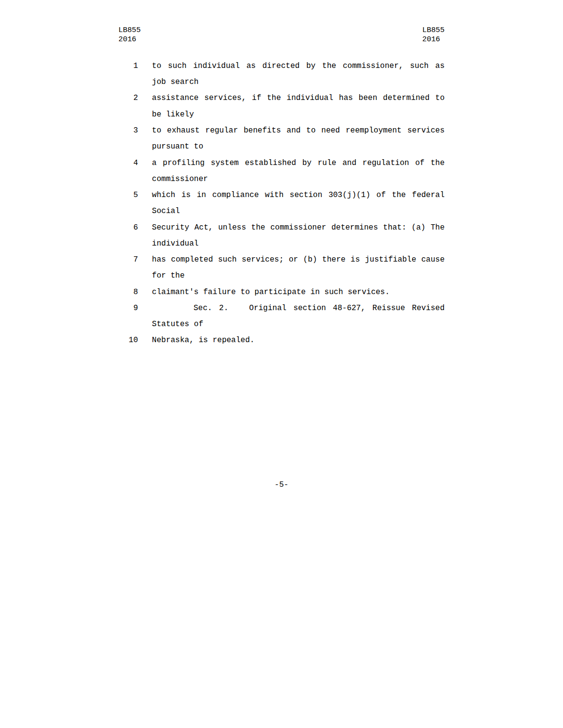LB855 2016
LB855 2016
1
to such individual as directed by the commissioner, such as job search
2
assistance services, if the individual has been determined to be likely
3
to exhaust regular benefits and to need reemployment services pursuant to
4
a profiling system established by rule and regulation of the commissioner
5
which is in compliance with section 303(j)(1) of the federal Social
6
Security Act, unless the commissioner determines that: (a) The individual
7
has completed such services; or (b) there is justifiable cause for the
8
claimant's failure to participate in such services.
9
Sec. 2. Original section 48-627, Reissue Revised Statutes of
10
Nebraska, is repealed.
-5-